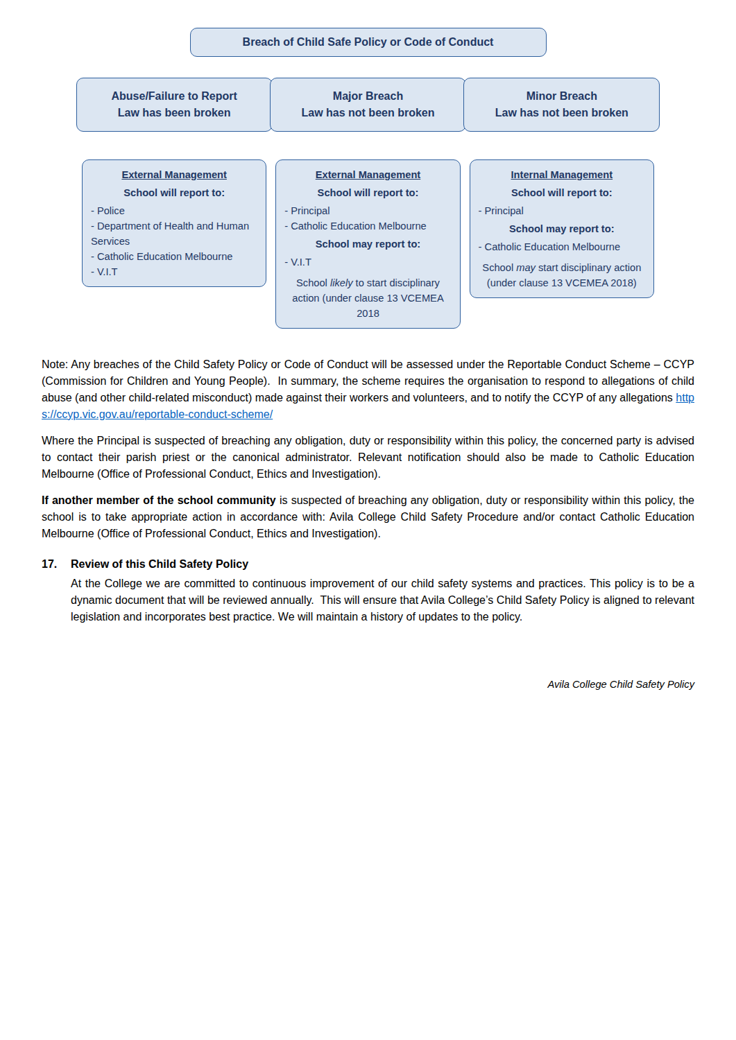Breach of Child Safe Policy or Code of Conduct
Abuse/Failure to Report
Law has been broken
External Management
School will report to:
Police
Department of Health and Human Services
Catholic Education Melbourne
V.I.T
Major Breach
Law has not been broken
External Management
School will report to:
Principal
Catholic Education Melbourne
School may report to:
V.I.T
School likely to start disciplinary action (under clause 13 VCEMEA 2018
Minor Breach
Law has not been broken
Internal Management
School will report to:
Principal
School may report to:
Catholic Education Melbourne
School may start disciplinary action (under clause 13 VCEMEA 2018)
Note: Any breaches of the Child Safety Policy or Code of Conduct will be assessed under the Reportable Conduct Scheme – CCYP (Commission for Children and Young People). In summary, the scheme requires the organisation to respond to allegations of child abuse (and other child-related misconduct) made against their workers and volunteers, and to notify the CCYP of any allegations https://ccyp.vic.gov.au/reportable-conduct-scheme/
Where the Principal is suspected of breaching any obligation, duty or responsibility within this policy, the concerned party is advised to contact their parish priest or the canonical administrator. Relevant notification should also be made to Catholic Education Melbourne (Office of Professional Conduct, Ethics and Investigation).
If another member of the school community is suspected of breaching any obligation, duty or responsibility within this policy, the school is to take appropriate action in accordance with: Avila College Child Safety Procedure and/or contact Catholic Education Melbourne (Office of Professional Conduct, Ethics and Investigation).
17.
Review of this Child Safety Policy
At the College we are committed to continuous improvement of our child safety systems and practices. This policy is to be a dynamic document that will be reviewed annually. This will ensure that Avila College’s Child Safety Policy is aligned to relevant legislation and incorporates best practice. We will maintain a history of updates to the policy.
Avila College Child Safety Policy